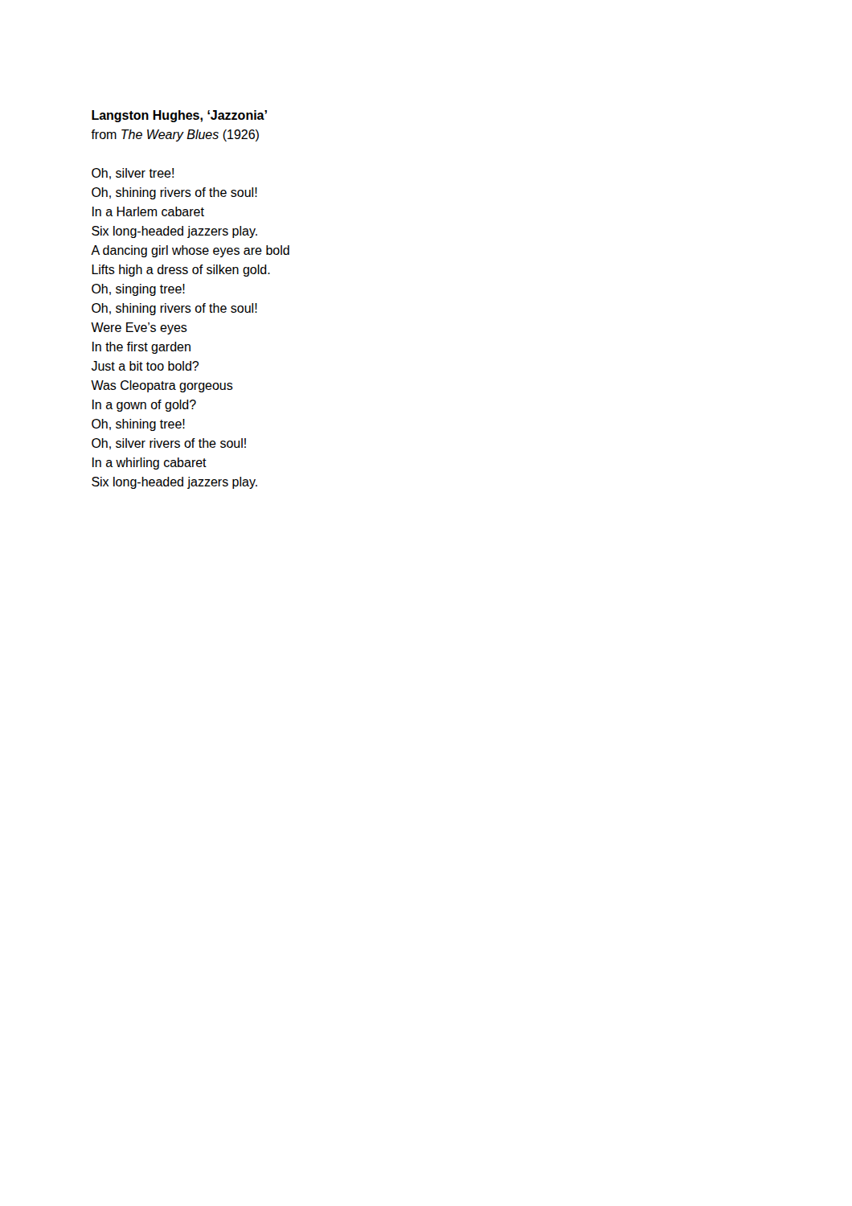Langston Hughes, ‘Jazzonia’
from The Weary Blues (1926)
Oh, silver tree!
Oh, shining rivers of the soul!
In a Harlem cabaret
Six long-headed jazzers play.
A dancing girl whose eyes are bold
Lifts high a dress of silken gold.
Oh, singing tree!
Oh, shining rivers of the soul!
Were Eve’s eyes
In the first garden
Just a bit too bold?
Was Cleopatra gorgeous
In a gown of gold?
Oh, shining tree!
Oh, silver rivers of the soul!
In a whirling cabaret
Six long-headed jazzers play.